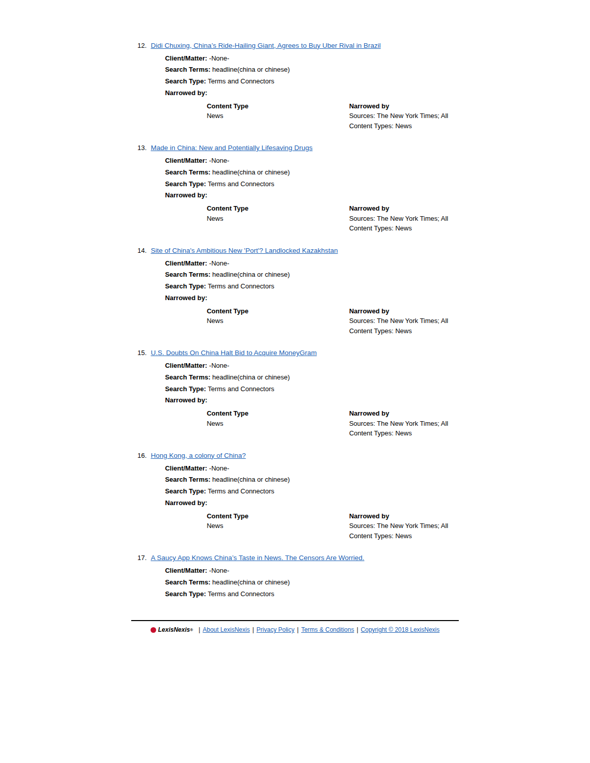Didi Chuxing, China’s Ride-Hailing Giant, Agrees to Buy Uber Rival in Brazil
Client/Matter: -None-
Search Terms: headline(china or chinese)
Search Type: Terms and Connectors
Narrowed by:
| Content Type | Narrowed by |
| News | Sources: The New York Times; All Content Types: News |
Made in China: New and Potentially Lifesaving Drugs
Client/Matter: -None-
Search Terms: headline(china or chinese)
Search Type: Terms and Connectors
Narrowed by:
| Content Type | Narrowed by |
| News | Sources: The New York Times; All Content Types: News |
Site of China's Ambitious New 'Port'? Landlocked Kazakhstan
Client/Matter: -None-
Search Terms: headline(china or chinese)
Search Type: Terms and Connectors
Narrowed by:
| Content Type | Narrowed by |
| News | Sources: The New York Times; All Content Types: News |
U.S. Doubts On China Halt Bid to Acquire MoneyGram
Client/Matter: -None-
Search Terms: headline(china or chinese)
Search Type: Terms and Connectors
Narrowed by:
| Content Type | Narrowed by |
| News | Sources: The New York Times; All Content Types: News |
Hong Kong, a colony of China?
Client/Matter: -None-
Search Terms: headline(china or chinese)
Search Type: Terms and Connectors
Narrowed by:
| Content Type | Narrowed by |
| News | Sources: The New York Times; All Content Types: News |
A Saucy App Knows China’s Taste in News. The Censors Are Worried.
Client/Matter: -None-
Search Terms: headline(china or chinese)
Search Type: Terms and Connectors
LexisNexis® | About LexisNexis | Privacy Policy | Terms & Conditions | Copyright © 2018 LexisNexis